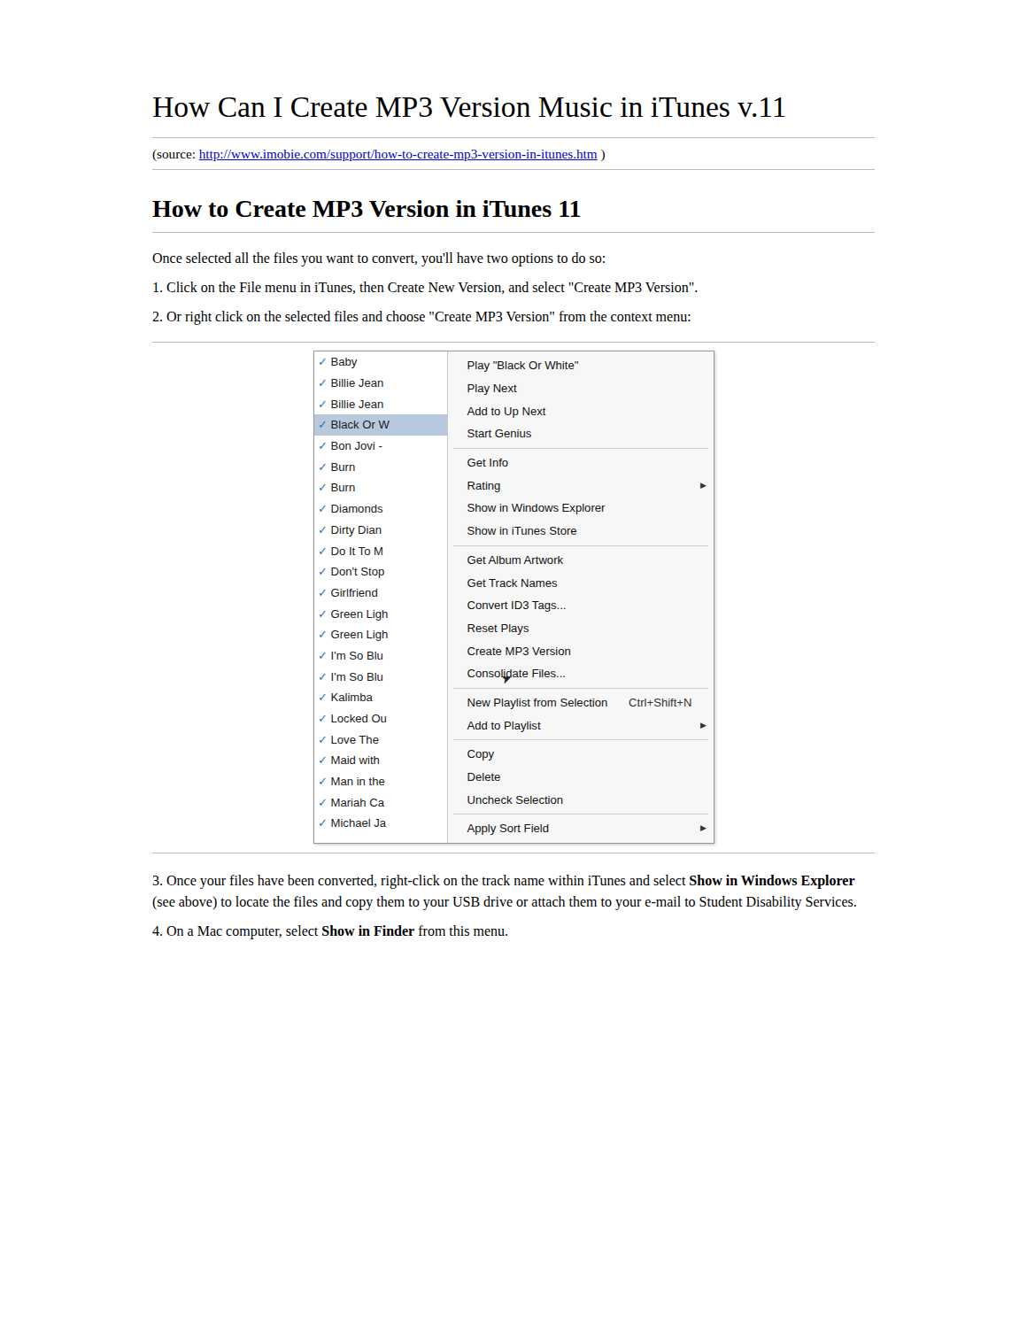How Can I Create MP3 Version Music in iTunes v.11
(source: http://www.imobie.com/support/how-to-create-mp3-version-in-itunes.htm )
How to Create MP3 Version in iTunes 11
Once selected all the files you want to convert, you'll have two options to do so:
1. Click on the File menu in iTunes, then Create New Version, and select "Create MP3 Version".
2. Or right click on the selected files and choose "Create MP3 Version" from the context menu:
✓Baby
✓Billie Jean
✓Billie Jean
✓Black Or W
✓Bon Jovi -
✓Burn
✓Burn
✓Diamonds
✓Dirty Dian
✓Do It To M
✓Don't Stop
✓Girlfriend
✓Green Ligh
✓Green Ligh
✓I'm So Blu
✓I'm So Blu
✓Kalimba
✓Locked Ou
✓Love The
✓Maid with
✓Man in the
✓Mariah Ca
✓Michael Ja
Play "Black Or White"
Play Next
Add to Up Next
Start Genius
Get Info
Rating
Show in Windows Explorer
Show in iTunes Store
Get Album Artwork
Get Track Names
Convert ID3 Tags...
Reset Plays
Create MP3 Version
Consolidate Files...
New Playlist from SelectionCtrl+Shift+N
Add to Playlist
Copy
Delete
Uncheck Selection
Apply Sort Field
3. Once your files have been converted, right-click on the track name within iTunes and select Show in Windows Explorer (see above) to locate the files and copy them to your USB drive or attach them to your e-mail to Student Disability Services.
4. On a Mac computer, select Show in Finder from this menu.